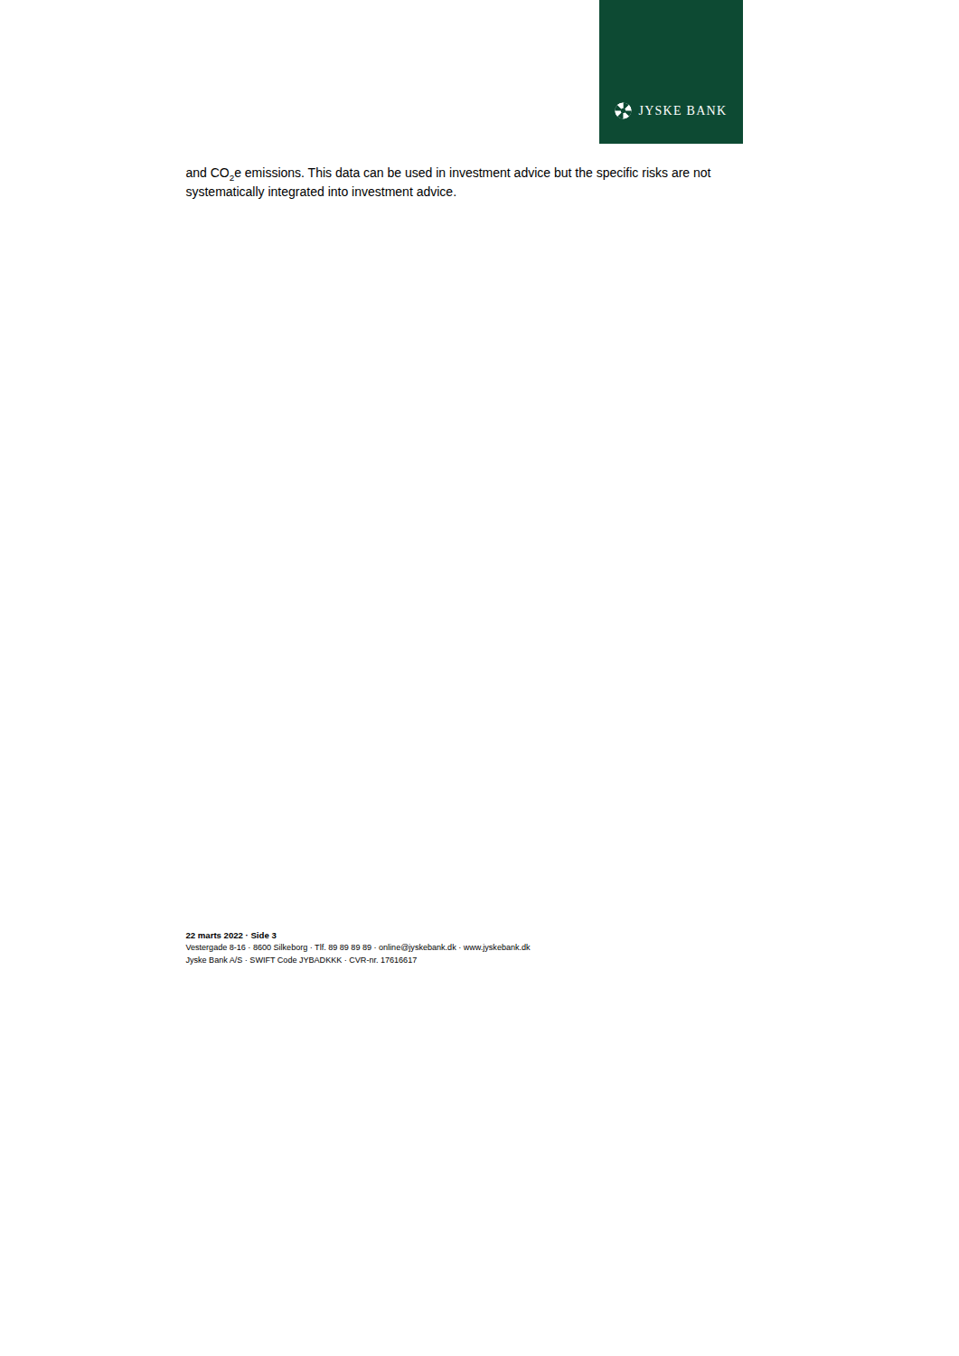JYSKE BANK
and CO2e emissions. This data can be used in investment advice but the specific risks are not systematically integrated into investment advice.
22 marts 2022 · Side 3
Vestergade 8-16 · 8600 Silkeborg · Tlf. 89 89 89 89 · online@jyskebank.dk · www.jyskebank.dk
Jyske Bank A/S · SWIFT Code JYBADKKK · CVR-nr. 17616617